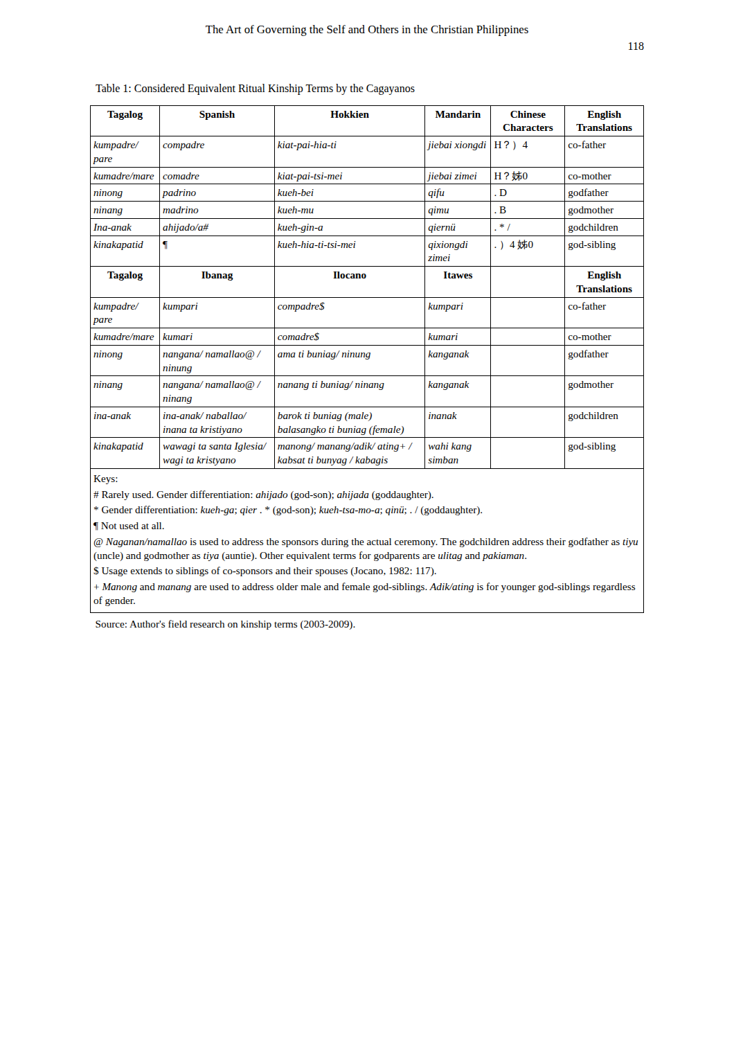The Art of Governing the Self and Others in the Christian Philippines
118
Table 1: Considered Equivalent Ritual Kinship Terms by the Cagayanos
| Tagalog | Spanish | Hokkien | Mandarin | Chinese Characters | English Translations |
| --- | --- | --- | --- | --- | --- |
| kumpadre/ pare | compadre | kiat-pai-hia-ti | jiebai xiongdi | H？）4 | co-father |
| kumadre/mare | comadre | kiat-pai-tsi-mei | jiebai zimei | H？姊0 | co-mother |
| ninong | padrino | kueh-bei | qifu | . D | godfather |
| ninang | madrino | kueh-mu | qimu | . B | godmother |
| Ina-anak | ahijado/a# | kueh-gin-a | qiernü | . * / | godchildren |
| kinakapatid | ¶ | kueh-hia-ti-tsi-mei | qixiongdi zimei | . ）4 姊0 | god-sibling |
| Tagalog | Ibanag | Ilocano | Itawes | | English Translations |
| kumpadre/ pare | kumpari | compadre$ | kumpari | | co-father |
| kumadre/mare | kumari | comadre$ | kumari | | co-mother |
| ninong | nangana/ namallao@ / ninung | ama ti buniag/ ninung | kanganak | | godfather |
| ninang | nangana/ namallao@ / ninang | nanang ti buniag/ ninang | kanganak | | godmother |
| ina-anak | ina-anak/ naballao/ inana ta kristiyano | barok ti buniag (male) balasangko ti buniag (female) | inanak | | godchildren |
| kinakapatid | wawagi ta santa Iglesia/ wagi ta kristyano | manong/ manang/adik/ ating+ / kabsat ti bunyag / kabagis | wahi kang simban | | god-sibling |
Keys:
# Rarely used. Gender differentiation: ahijado (god-son); ahijada (goddaughter).
* Gender differentiation: kueh-ga; qier . * (god-son); kueh-tsa-mo-a; qinü; . / (goddaughter).
¶ Not used at all.
@ Naganan/namallao is used to address the sponsors during the actual ceremony. The godchildren address their godfather as tiyu (uncle) and godmother as tiya (auntie). Other equivalent terms for godparents are ulitag and pakiaman.
$ Usage extends to siblings of co-sponsors and their spouses (Jocano, 1982: 117).
+ Manong and manang are used to address older male and female god-siblings. Adik/ating is for younger god-siblings regardless of gender.
Source: Author's field research on kinship terms (2003-2009).